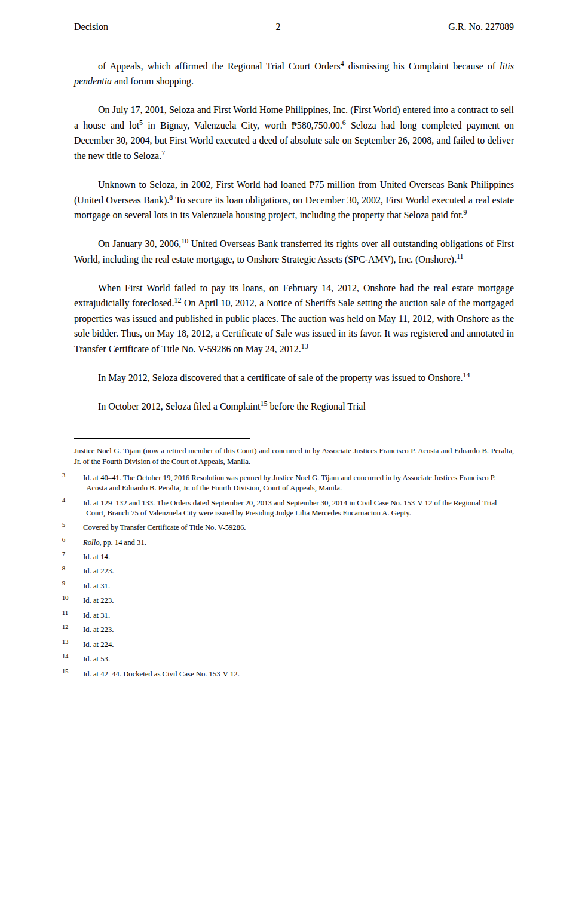Decision 2 G.R. No. 227889
of Appeals, which affirmed the Regional Trial Court Orders4 dismissing his Complaint because of litis pendentia and forum shopping.
On July 17, 2001, Seloza and First World Home Philippines, Inc. (First World) entered into a contract to sell a house and lot5 in Bignay, Valenzuela City, worth ₱580,750.00.6 Seloza had long completed payment on December 30, 2004, but First World executed a deed of absolute sale on September 26, 2008, and failed to deliver the new title to Seloza.7
Unknown to Seloza, in 2002, First World had loaned ₱75 million from United Overseas Bank Philippines (United Overseas Bank).8 To secure its loan obligations, on December 30, 2002, First World executed a real estate mortgage on several lots in its Valenzuela housing project, including the property that Seloza paid for.9
On January 30, 2006,10 United Overseas Bank transferred its rights over all outstanding obligations of First World, including the real estate mortgage, to Onshore Strategic Assets (SPC-AMV), Inc. (Onshore).11
When First World failed to pay its loans, on February 14, 2012, Onshore had the real estate mortgage extrajudicially foreclosed.12 On April 10, 2012, a Notice of Sheriffs Sale setting the auction sale of the mortgaged properties was issued and published in public places. The auction was held on May 11, 2012, with Onshore as the sole bidder. Thus, on May 18, 2012, a Certificate of Sale was issued in its favor. It was registered and annotated in Transfer Certificate of Title No. V-59286 on May 24, 2012.13
In May 2012, Seloza discovered that a certificate of sale of the property was issued to Onshore.14
In October 2012, Seloza filed a Complaint15 before the Regional Trial
Justice Noel G. Tijam (now a retired member of this Court) and concurred in by Associate Justices Francisco P. Acosta and Eduardo B. Peralta, Jr. of the Fourth Division of the Court of Appeals, Manila.
3 Id. at 40–41. The October 19, 2016 Resolution was penned by Justice Noel G. Tijam and concurred in by Associate Justices Francisco P. Acosta and Eduardo B. Peralta, Jr. of the Fourth Division, Court of Appeals, Manila.
4 Id. at 129–132 and 133. The Orders dated September 20, 2013 and September 30, 2014 in Civil Case No. 153-V-12 of the Regional Trial Court, Branch 75 of Valenzuela City were issued by Presiding Judge Lilia Mercedes Encarnacion A. Gepty.
5 Covered by Transfer Certificate of Title No. V-59286.
6 Rollo, pp. 14 and 31.
7 Id. at 14.
8 Id. at 223.
9 Id. at 31.
10 Id. at 223.
11 Id. at 31.
12 Id. at 223.
13 Id. at 224.
14 Id. at 53.
15 Id. at 42–44. Docketed as Civil Case No. 153-V-12.